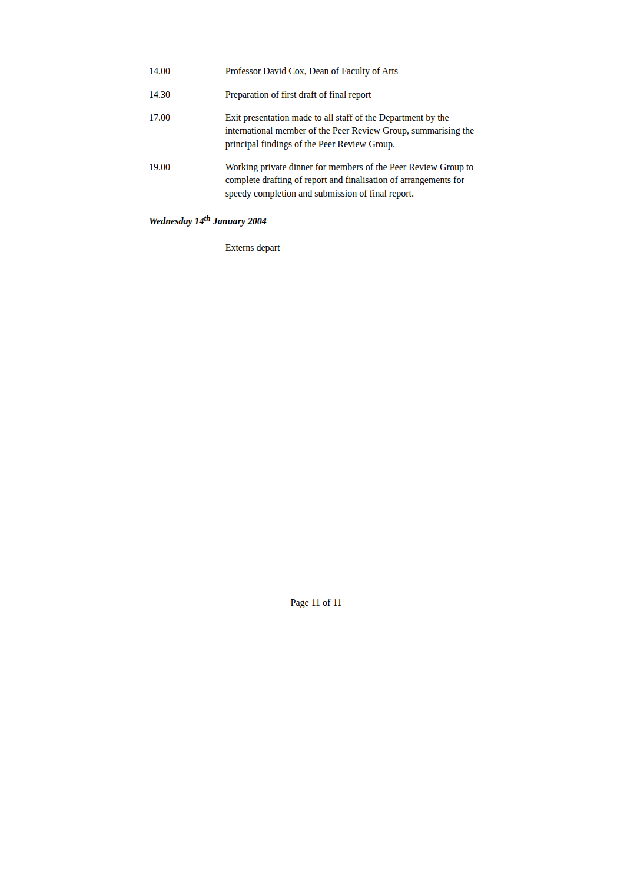| 14.00 | Professor David Cox, Dean of Faculty of Arts |
| 14.30 | Preparation of first draft of final report |
| 17.00 | Exit presentation made to all staff of the Department by the international member of the Peer Review Group, summarising the principal findings of the Peer Review Group. |
| 19.00 | Working private dinner for members of the Peer Review Group to complete drafting of report and finalisation of arrangements for speedy completion and submission of final report. |
Wednesday 14th January 2004
Externs depart
Page 11 of 11